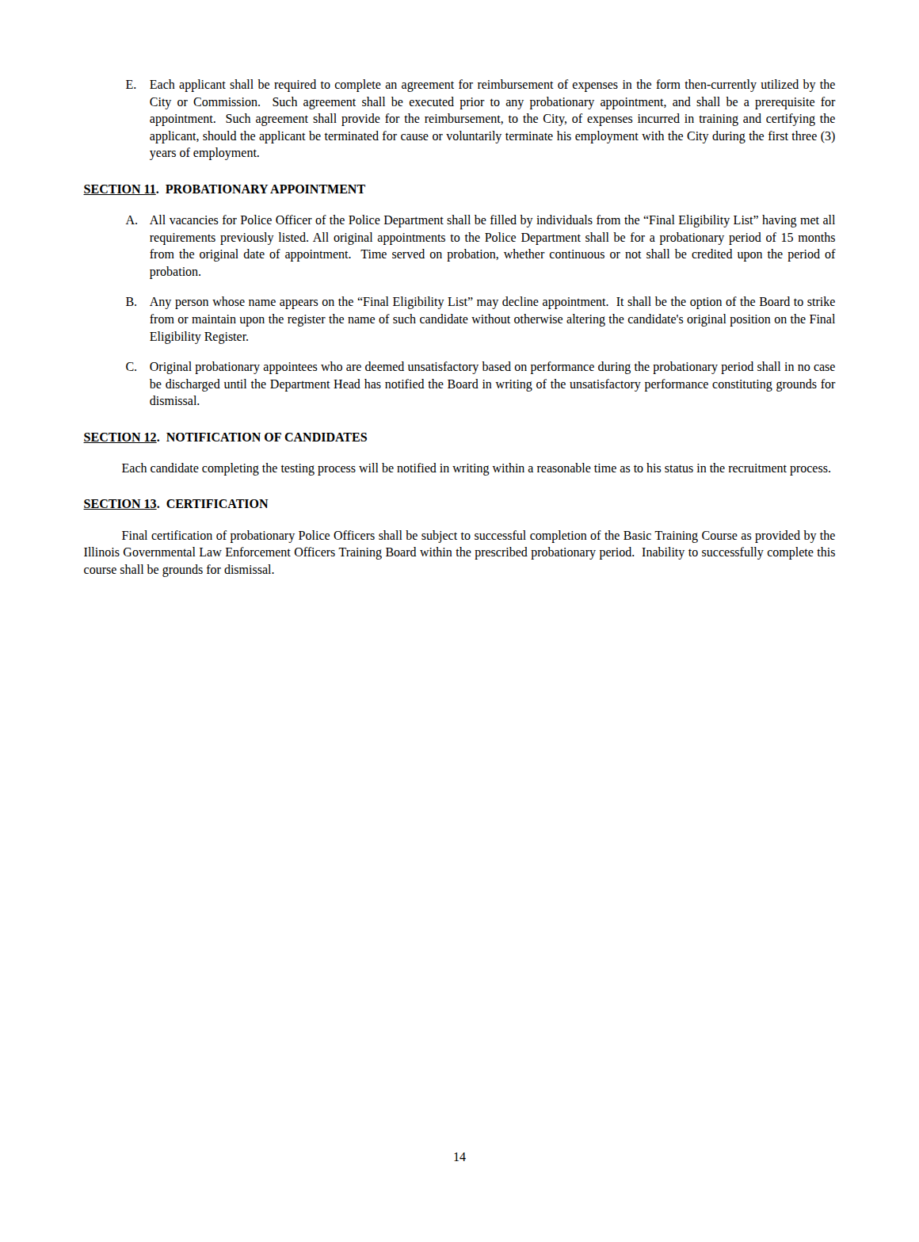E.
Each applicant shall be required to complete an agreement for reimbursement of expenses in the form then-currently utilized by the City or Commission. Such agreement shall be executed prior to any probationary appointment, and shall be a prerequisite for appointment. Such agreement shall provide for the reimbursement, to the City, of expenses incurred in training and certifying the applicant, should the applicant be terminated for cause or voluntarily terminate his employment with the City during the first three (3) years of employment.
SECTION 11. PROBATIONARY APPOINTMENT
A.
All vacancies for Police Officer of the Police Department shall be filled by individuals from the “Final Eligibility List” having met all requirements previously listed. All original appointments to the Police Department shall be for a probationary period of 15 months from the original date of appointment. Time served on probation, whether continuous or not shall be credited upon the period of probation.
B.
Any person whose name appears on the “Final Eligibility List” may decline appointment. It shall be the option of the Board to strike from or maintain upon the register the name of such candidate without otherwise altering the candidate's original position on the Final Eligibility Register.
C.
Original probationary appointees who are deemed unsatisfactory based on performance during the probationary period shall in no case be discharged until the Department Head has notified the Board in writing of the unsatisfactory performance constituting grounds for dismissal.
SECTION 12. NOTIFICATION OF CANDIDATES
Each candidate completing the testing process will be notified in writing within a reasonable time as to his status in the recruitment process.
SECTION 13. CERTIFICATION
Final certification of probationary Police Officers shall be subject to successful completion of the Basic Training Course as provided by the Illinois Governmental Law Enforcement Officers Training Board within the prescribed probationary period. Inability to successfully complete this course shall be grounds for dismissal.
14